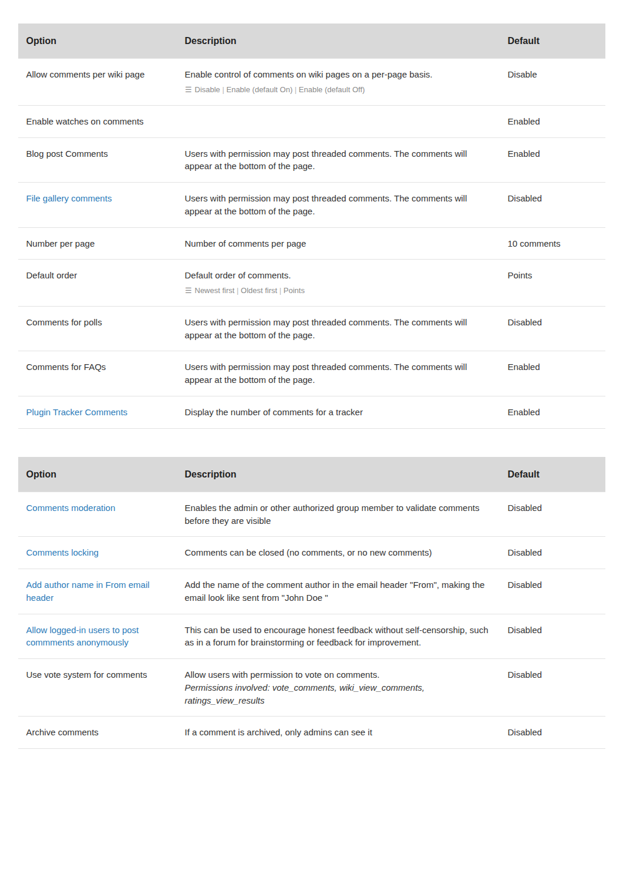| Option | Description | Default |
| --- | --- | --- |
| Allow comments per wiki page | Enable control of comments on wiki pages on a per-page basis. ☰ Disable / Enable (default On) / Enable (default Off) | Disable |
| Enable watches on comments | | Enabled |
| Blog post Comments | Users with permission may post threaded comments. The comments will appear at the bottom of the page. | Enabled |
| File gallery comments | Users with permission may post threaded comments. The comments will appear at the bottom of the page. | Disabled |
| Number per page | Number of comments per page | 10 comments |
| Default order | Default order of comments. ☰ Newest first / Oldest first / Points | Points |
| Comments for polls | Users with permission may post threaded comments. The comments will appear at the bottom of the page. | Disabled |
| Comments for FAQs | Users with permission may post threaded comments. The comments will appear at the bottom of the page. | Enabled |
| Plugin Tracker Comments | Display the number of comments for a tracker | Enabled |
| Option | Description | Default |
| --- | --- | --- |
| Comments moderation | Enables the admin or other authorized group member to validate comments before they are visible | Disabled |
| Comments locking | Comments can be closed (no comments, or no new comments) | Disabled |
| Add author name in From email header | Add the name of the comment author in the email header "From", making the email look like sent from "John Doe " | Disabled |
| Allow logged-in users to post commments anonymously | This can be used to encourage honest feedback without self-censorship, such as in a forum for brainstorming or feedback for improvement. | Disabled |
| Use vote system for comments | Allow users with permission to vote on comments. Permissions involved: vote_comments, wiki_view_comments, ratings_view_results | Disabled |
| Archive comments | If a comment is archived, only admins can see it | Disabled |